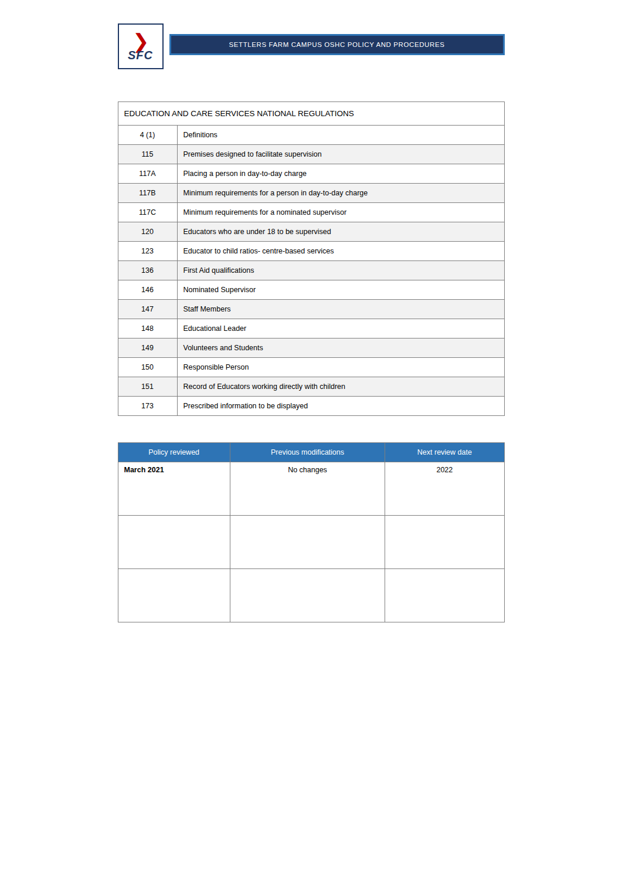❯ SFC
SETTLERS FARM CAMPUS OSHC POLICY AND PROCEDURES
| EDUCATION AND CARE SERVICES NATIONAL REGULATIONS |
| 4 (1) | Definitions |
| 115 | Premises designed to facilitate supervision |
| 117A | Placing a person in day-to-day charge |
| 117B | Minimum requirements for a person in day-to-day charge |
| 117C | Minimum requirements for a nominated supervisor |
| 120 | Educators who are under 18 to be supervised |
| 123 | Educator to child ratios- centre-based services |
| 136 | First Aid qualifications |
| 146 | Nominated Supervisor |
| 147 | Staff Members |
| 148 | Educational Leader |
| 149 | Volunteers and Students |
| 150 | Responsible Person |
| 151 | Record of Educators working directly with children |
| 173 | Prescribed information to be displayed |
| Policy reviewed | Previous modifications | Next review date |
| --- | --- | --- |
| March 2021 | No changes | 2022 |